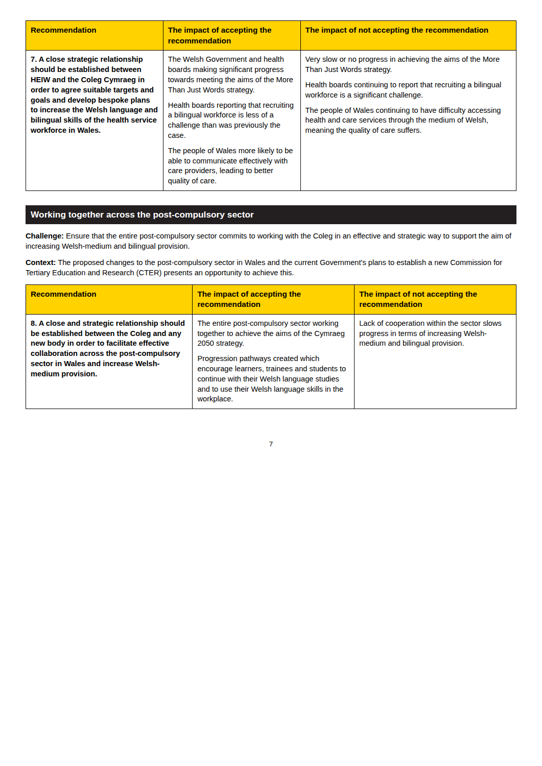| Recommendation | The impact of accepting the recommendation | The impact of not accepting the recommendation |
| --- | --- | --- |
| 7. A close strategic relationship should be established between HEIW and the Coleg Cymraeg in order to agree suitable targets and goals and develop bespoke plans to increase the Welsh language and bilingual skills of the health service workforce in Wales. | The Welsh Government and health boards making significant progress towards meeting the aims of the More Than Just Words strategy. Health boards reporting that recruiting a bilingual workforce is less of a challenge than was previously the case. The people of Wales more likely to be able to communicate effectively with care providers, leading to better quality of care. | Very slow or no progress in achieving the aims of the More Than Just Words strategy. Health boards continuing to report that recruiting a bilingual workforce is a significant challenge. The people of Wales continuing to have difficulty accessing health and care services through the medium of Welsh, meaning the quality of care suffers. |
Working together across the post-compulsory sector
Challenge: Ensure that the entire post-compulsory sector commits to working with the Coleg in an effective and strategic way to support the aim of increasing Welsh-medium and bilingual provision.
Context: The proposed changes to the post-compulsory sector in Wales and the current Government's plans to establish a new Commission for Tertiary Education and Research (CTER) presents an opportunity to achieve this.
| Recommendation | The impact of accepting the recommendation | The impact of not accepting the recommendation |
| --- | --- | --- |
| 8. A close and strategic relationship should be established between the Coleg and any new body in order to facilitate effective collaboration across the post-compulsory sector in Wales and increase Welsh-medium provision. | The entire post-compulsory sector working together to achieve the aims of the Cymraeg 2050 strategy. Progression pathways created which encourage learners, trainees and students to continue with their Welsh language studies and to use their Welsh language skills in the workplace. | Lack of cooperation within the sector slows progress in terms of increasing Welsh-medium and bilingual provision. |
7